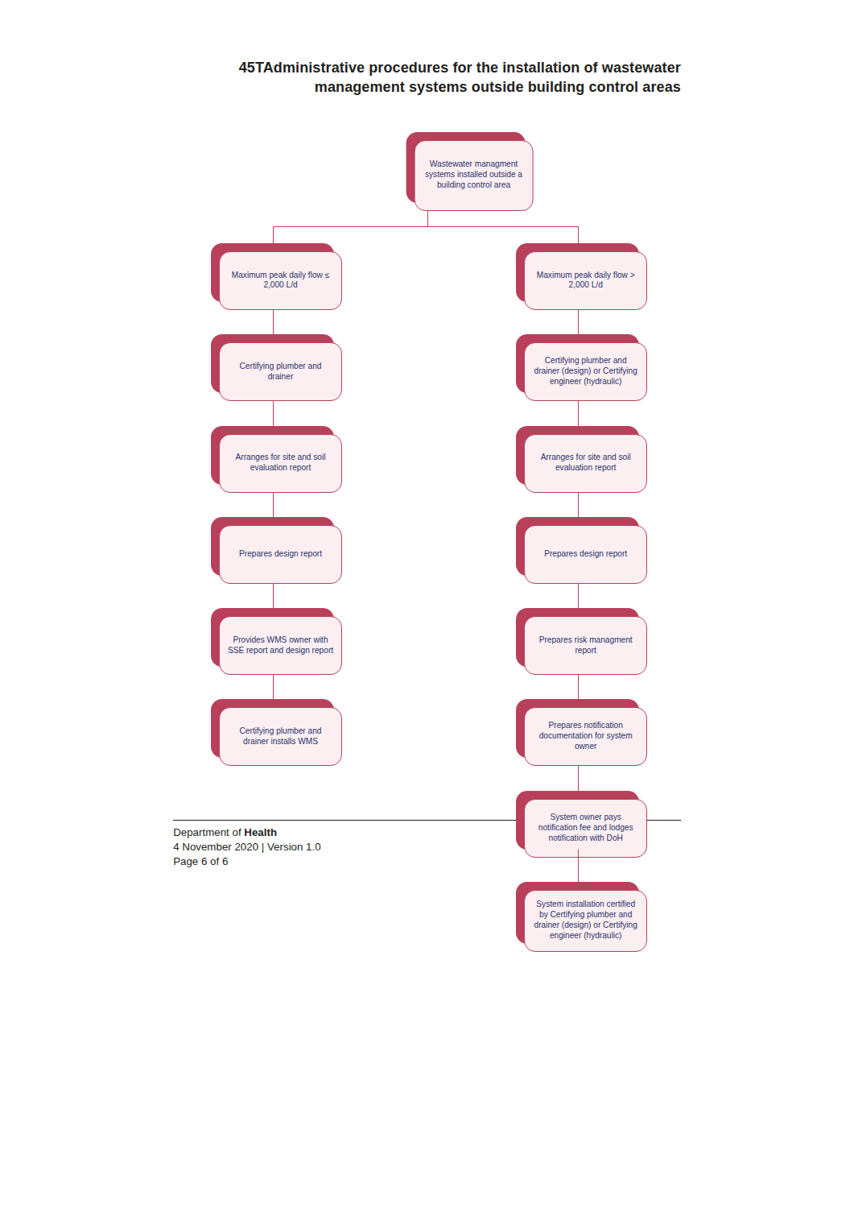45TAdministrative procedures for the installation of wastewater management systems outside building control areas
Wastewater managment systems installed outside a building control area
Maximum peak daily flow ≤ 2,000 L/d
Maximum peak daily flow > 2,000 L/d
Certifying plumber and drainer
Certifying plumber and drainer (design) or Certifying engineer (hydraulic)
Arranges for site and soil evaluation report
Arranges for site and soil evaluation report
Prepares design report
Prepares design report
Provides WMS owner with SSE report and design report
Prepares risk managment report
Certifying plumber and drainer installs WMS
Prepares notification documentation for system owner
System owner pays notification fee and lodges notification with DoH
System installation certified by Certifying plumber and drainer (design) or Certifying engineer (hydraulic)
Department of Health
4 November 2020 | Version 1.0
Page 6 of 6